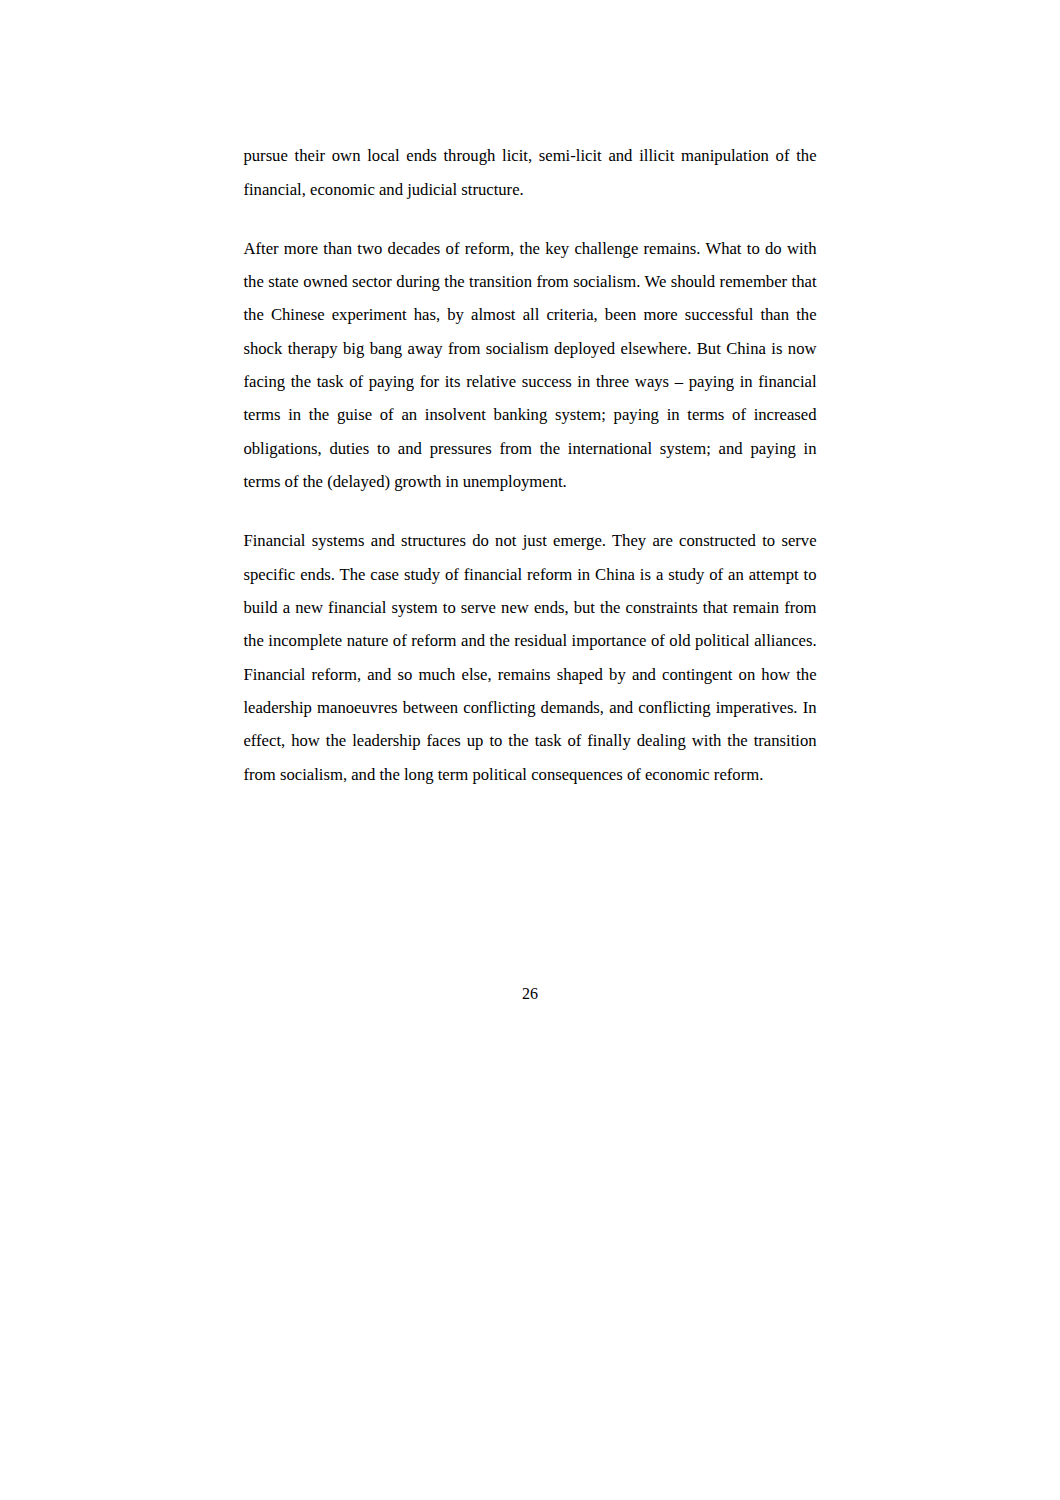pursue their own local ends through licit, semi-licit and illicit manipulation of the financial, economic and judicial structure.
After more than two decades of reform, the key challenge remains. What to do with the state owned sector during the transition from socialism. We should remember that the Chinese experiment has, by almost all criteria, been more successful than the shock therapy big bang away from socialism deployed elsewhere. But China is now facing the task of paying for its relative success in three ways – paying in financial terms in the guise of an insolvent banking system; paying in terms of increased obligations, duties to and pressures from the international system; and paying in terms of the (delayed) growth in unemployment.
Financial systems and structures do not just emerge. They are constructed to serve specific ends. The case study of financial reform in China is a study of an attempt to build a new financial system to serve new ends, but the constraints that remain from the incomplete nature of reform and the residual importance of old political alliances. Financial reform, and so much else, remains shaped by and contingent on how the leadership manoeuvres between conflicting demands, and conflicting imperatives. In effect, how the leadership faces up to the task of finally dealing with the transition from socialism, and the long term political consequences of economic reform.
26